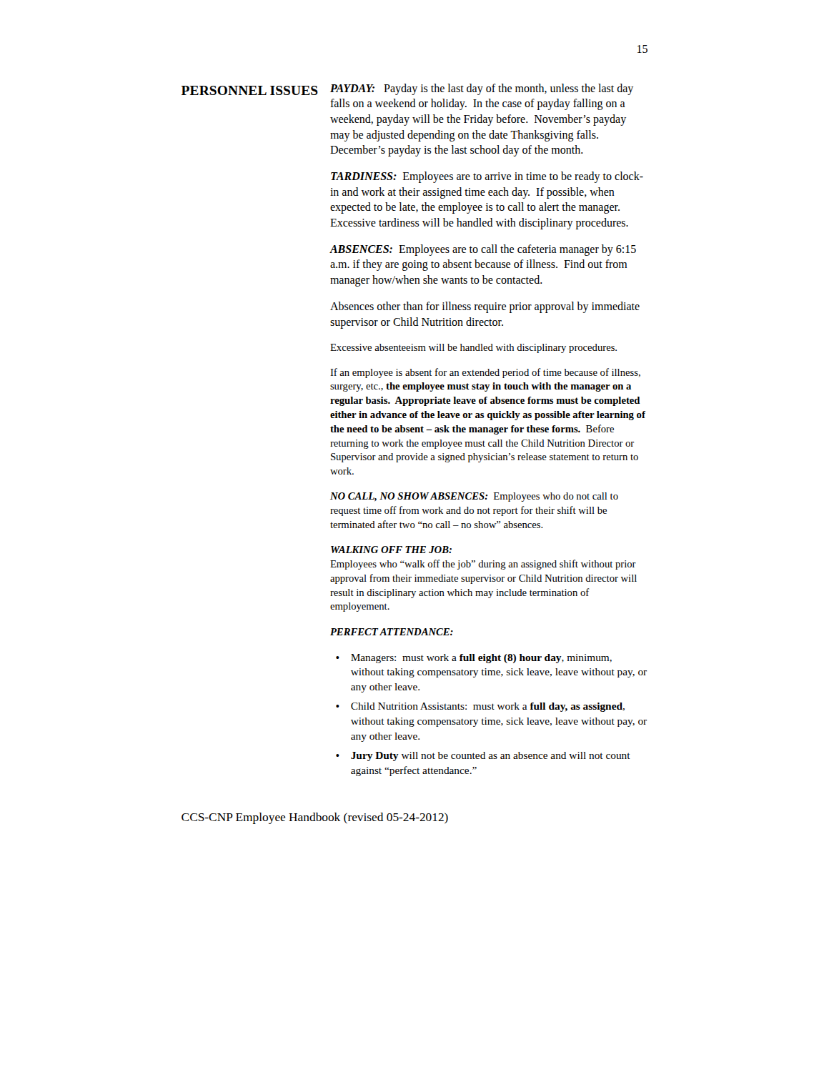15
PERSONNEL ISSUES
PAYDAY: Payday is the last day of the month, unless the last day falls on a weekend or holiday. In the case of payday falling on a weekend, payday will be the Friday before. November’s payday may be adjusted depending on the date Thanksgiving falls. December’s payday is the last school day of the month.
TARDINESS: Employees are to arrive in time to be ready to clock-in and work at their assigned time each day. If possible, when expected to be late, the employee is to call to alert the manager. Excessive tardiness will be handled with disciplinary procedures.
ABSENCES: Employees are to call the cafeteria manager by 6:15 a.m. if they are going to absent because of illness. Find out from manager how/when she wants to be contacted.
Absences other than for illness require prior approval by immediate supervisor or Child Nutrition director.
Excessive absenteeism will be handled with disciplinary procedures.
If an employee is absent for an extended period of time because of illness, surgery, etc., the employee must stay in touch with the manager on a regular basis. Appropriate leave of absence forms must be completed either in advance of the leave or as quickly as possible after learning of the need to be absent – ask the manager for these forms. Before returning to work the employee must call the Child Nutrition Director or Supervisor and provide a signed physician’s release statement to return to work.
NO CALL, NO SHOW ABSENCES: Employees who do not call to request time off from work and do not report for their shift will be terminated after two “no call – no show” absences.
WALKING OFF THE JOB:
Employees who “walk off the job” during an assigned shift without prior approval from their immediate supervisor or Child Nutrition director will result in disciplinary action which may include termination of employement.
PERFECT ATTENDANCE:
Managers: must work a full eight (8) hour day, minimum, without taking compensatory time, sick leave, leave without pay, or any other leave.
Child Nutrition Assistants: must work a full day, as assigned, without taking compensatory time, sick leave, leave without pay, or any other leave.
Jury Duty will not be counted as an absence and will not count against “perfect attendance.”
CCS-CNP Employee Handbook (revised 05-24-2012)